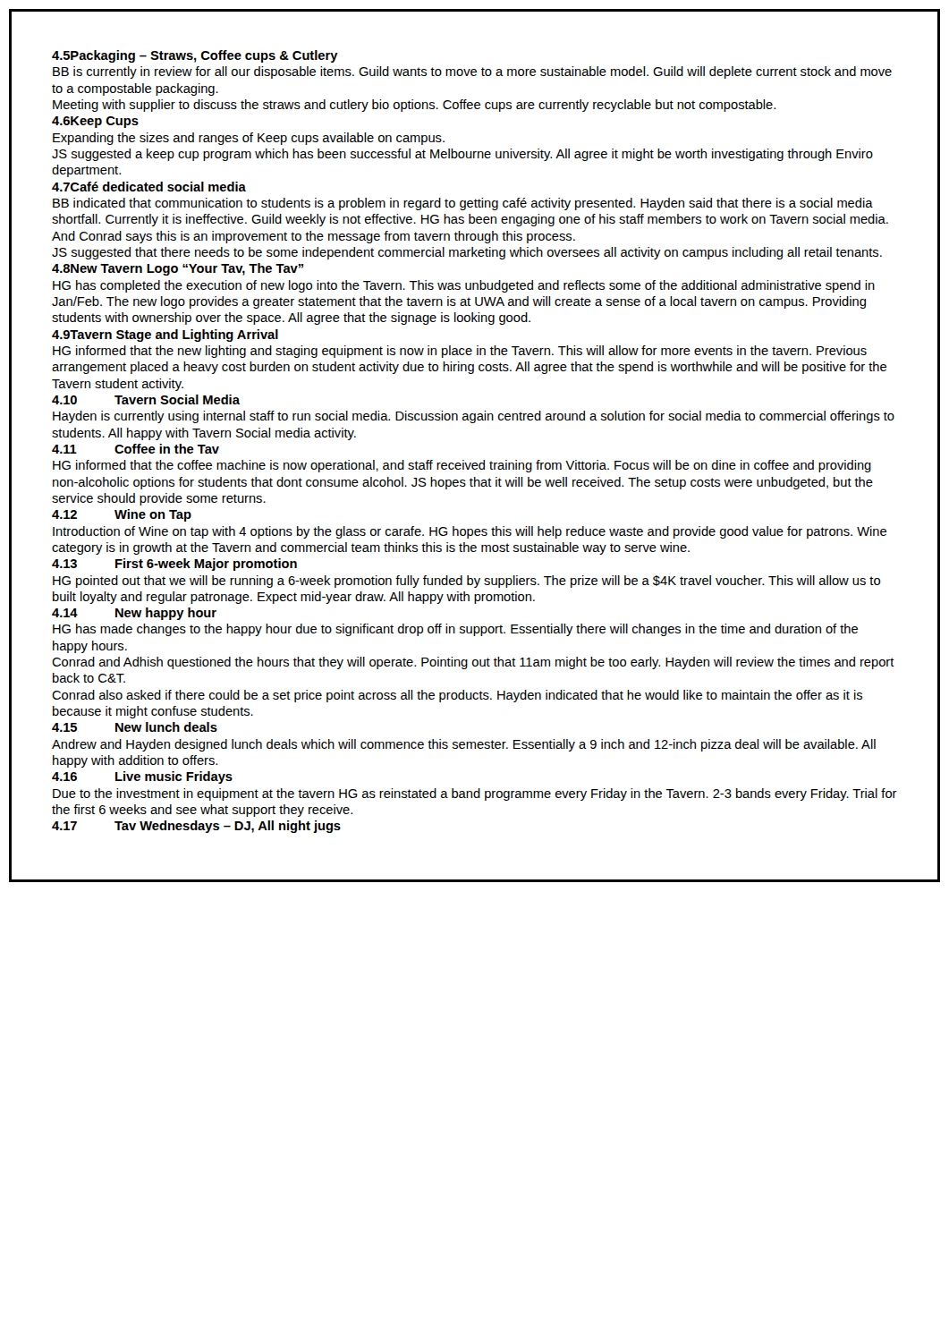4.5Packaging – Straws, Coffee cups & Cutlery
BB is currently in review for all our disposable items. Guild wants to move to a more sustainable model. Guild will deplete current stock and move to a compostable packaging.
Meeting with supplier to discuss the straws and cutlery bio options. Coffee cups are currently recyclable but not compostable.
4.6Keep Cups
Expanding the sizes and ranges of Keep cups available on campus.
JS suggested a keep cup program which has been successful at Melbourne university. All agree it might be worth investigating through Enviro department.
4.7Café dedicated social media
BB indicated that communication to students is a problem in regard to getting café activity presented. Hayden said that there is a social media shortfall. Currently it is ineffective. Guild weekly is not effective. HG has been engaging one of his staff members to work on Tavern social media. And Conrad says this is an improvement to the message from tavern through this process.
JS suggested that there needs to be some independent commercial marketing which oversees all activity on campus including all retail tenants.
4.8New Tavern Logo “Your Tav, The Tav”
HG has completed the execution of new logo into the Tavern. This was unbudgeted and reflects some of the additional administrative spend in Jan/Feb. The new logo provides a greater statement that the tavern is at UWA and will create a sense of a local tavern on campus. Providing students with ownership over the space. All agree that the signage is looking good.
4.9Tavern Stage and Lighting Arrival
HG informed that the new lighting and staging equipment is now in place in the Tavern. This will allow for more events in the tavern. Previous arrangement placed a heavy cost burden on student activity due to hiring costs. All agree that the spend is worthwhile and will be positive for the Tavern student activity.
4.10 Tavern Social Media
Hayden is currently using internal staff to run social media. Discussion again centred around a solution for social media to commercial offerings to students. All happy with Tavern Social media activity.
4.11 Coffee in the Tav
HG informed that the coffee machine is now operational, and staff received training from Vittoria. Focus will be on dine in coffee and providing non-alcoholic options for students that dont consume alcohol. JS hopes that it will be well received. The setup costs were unbudgeted, but the service should provide some returns.
4.12 Wine on Tap
Introduction of Wine on tap with 4 options by the glass or carafe. HG hopes this will help reduce waste and provide good value for patrons. Wine category is in growth at the Tavern and commercial team thinks this is the most sustainable way to serve wine.
4.13 First 6-week Major promotion
HG pointed out that we will be running a 6-week promotion fully funded by suppliers. The prize will be a $4K travel voucher. This will allow us to built loyalty and regular patronage. Expect mid-year draw. All happy with promotion.
4.14 New happy hour
HG has made changes to the happy hour due to significant drop off in support. Essentially there will changes in the time and duration of the happy hours.
Conrad and Adhish questioned the hours that they will operate. Pointing out that 11am might be too early. Hayden will review the times and report back to C&T.
Conrad also asked if there could be a set price point across all the products. Hayden indicated that he would like to maintain the offer as it is because it might confuse students.
4.15 New lunch deals
Andrew and Hayden designed lunch deals which will commence this semester. Essentially a 9 inch and 12-inch pizza deal will be available. All happy with addition to offers.
4.16 Live music Fridays
Due to the investment in equipment at the tavern HG as reinstated a band programme every Friday in the Tavern. 2-3 bands every Friday. Trial for the first 6 weeks and see what support they receive.
4.17 Tav Wednesdays – DJ, All night jugs